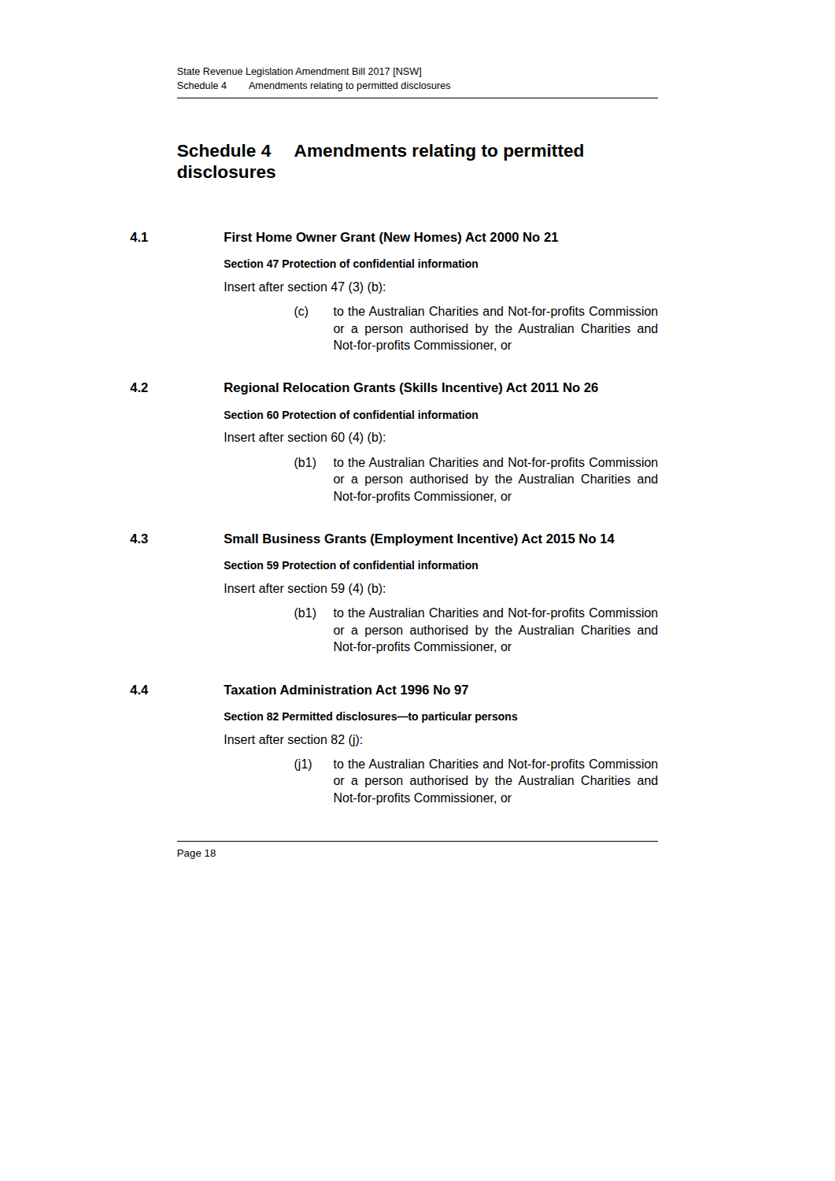State Revenue Legislation Amendment Bill 2017 [NSW] Schedule 4 Amendments relating to permitted disclosures
Schedule 4 Amendments relating to permitted disclosures
4.1 First Home Owner Grant (New Homes) Act 2000 No 21
Section 47 Protection of confidential information
Insert after section 47 (3) (b):
(c) to the Australian Charities and Not-for-profits Commission or a person authorised by the Australian Charities and Not-for-profits Commissioner, or
4.2 Regional Relocation Grants (Skills Incentive) Act 2011 No 26
Section 60 Protection of confidential information
Insert after section 60 (4) (b):
(b1) to the Australian Charities and Not-for-profits Commission or a person authorised by the Australian Charities and Not-for-profits Commissioner, or
4.3 Small Business Grants (Employment Incentive) Act 2015 No 14
Section 59 Protection of confidential information
Insert after section 59 (4) (b):
(b1) to the Australian Charities and Not-for-profits Commission or a person authorised by the Australian Charities and Not-for-profits Commissioner, or
4.4 Taxation Administration Act 1996 No 97
Section 82 Permitted disclosures—to particular persons
Insert after section 82 (j):
(j1) to the Australian Charities and Not-for-profits Commission or a person authorised by the Australian Charities and Not-for-profits Commissioner, or
Page 18